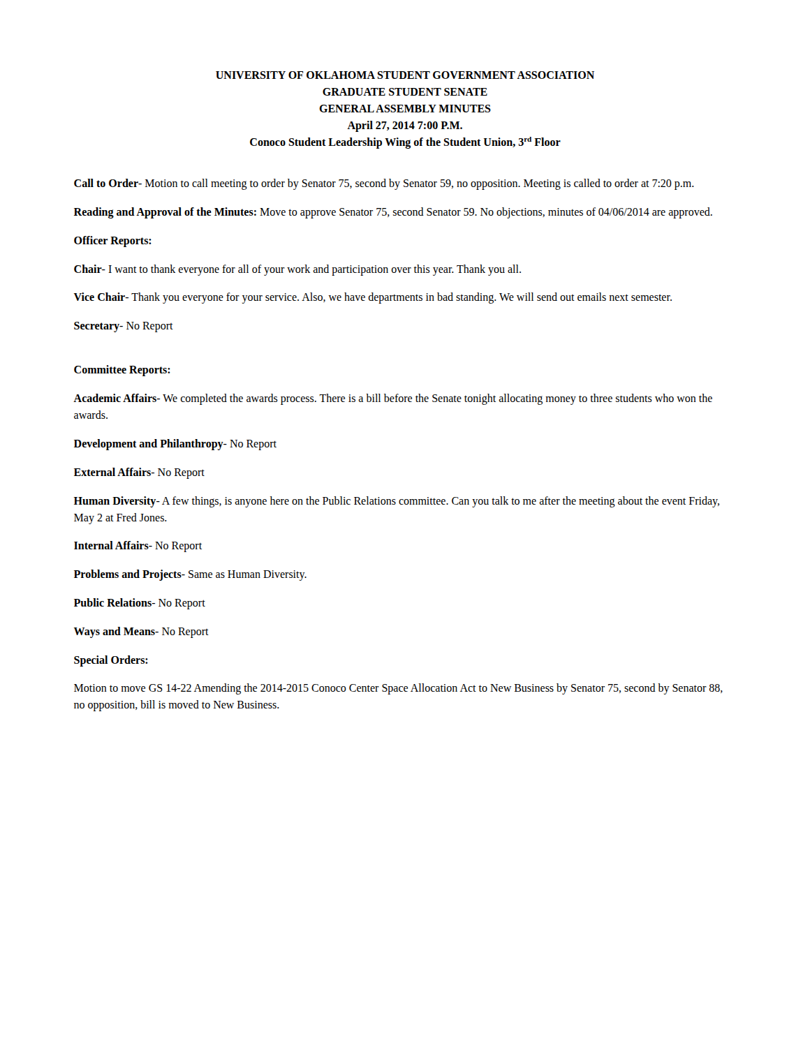UNIVERSITY OF OKLAHOMA STUDENT GOVERNMENT ASSOCIATION GRADUATE STUDENT SENATE GENERAL ASSEMBLY MINUTES April 27, 2014 7:00 P.M. Conoco Student Leadership Wing of the Student Union, 3rd Floor
Call to Order- Motion to call meeting to order by Senator 75, second by Senator 59, no opposition. Meeting is called to order at 7:20 p.m.
Reading and Approval of the Minutes: Move to approve Senator 75, second Senator 59. No objections, minutes of 04/06/2014 are approved.
Officer Reports:
Chair- I want to thank everyone for all of your work and participation over this year. Thank you all.
Vice Chair- Thank you everyone for your service. Also, we have departments in bad standing. We will send out emails next semester.
Secretary- No Report
Committee Reports:
Academic Affairs- We completed the awards process. There is a bill before the Senate tonight allocating money to three students who won the awards.
Development and Philanthropy- No Report
External Affairs- No Report
Human Diversity- A few things, is anyone here on the Public Relations committee. Can you talk to me after the meeting about the event Friday, May 2 at Fred Jones.
Internal Affairs- No Report
Problems and Projects- Same as Human Diversity.
Public Relations- No Report
Ways and Means- No Report
Special Orders:
Motion to move GS 14-22 Amending the 2014-2015 Conoco Center Space Allocation Act to New Business by Senator 75, second by Senator 88, no opposition, bill is moved to New Business.